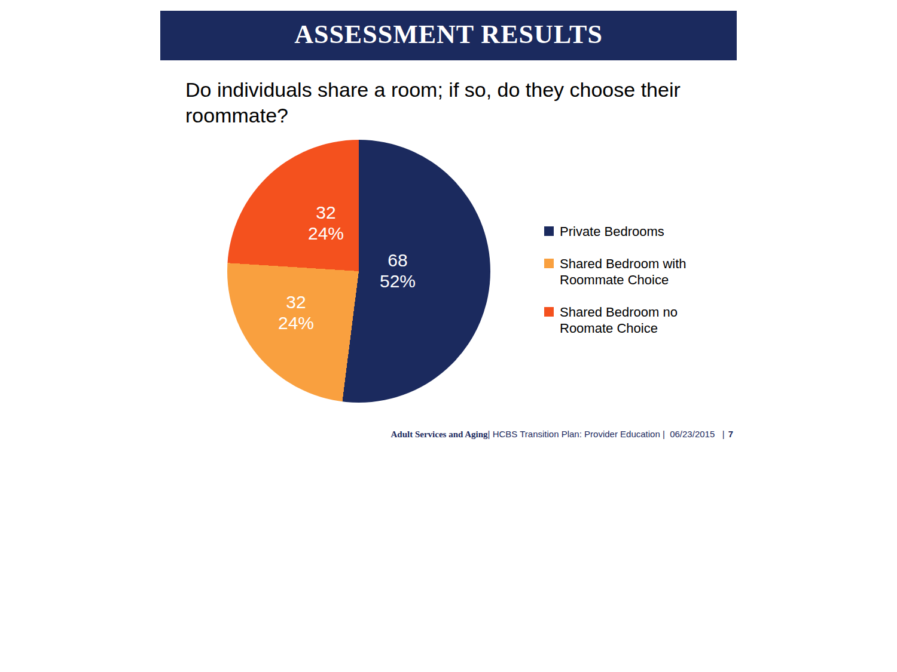ASSESSMENT RESULTS
Do individuals share a room; if so, do they choose their roommate?
68
52%
32
24%
32
24%
Private Bedrooms
Shared Bedroom with Roommate Choice
Shared Bedroom no Roomate Choice
Adult Services and Aging| HCBS Transition Plan: Provider Education | 06/23/2015 |7